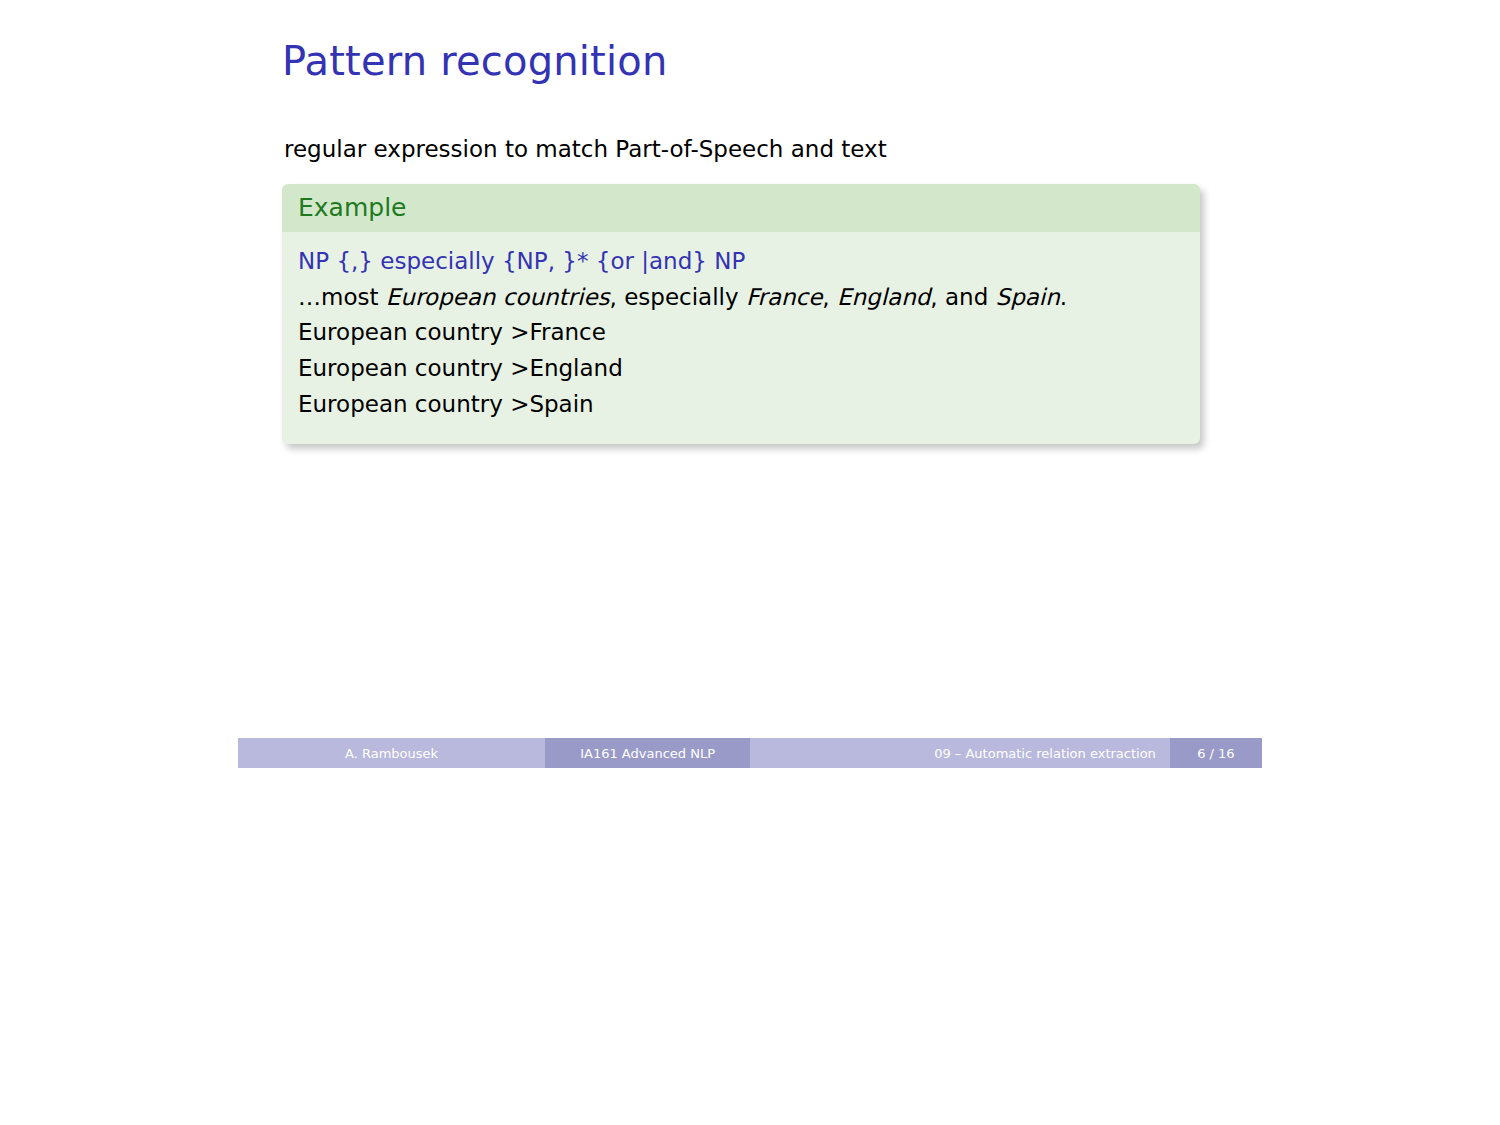Pattern recognition
regular expression to match Part-of-Speech and text
Example
NP {,} especially {NP, }* {or |and} NP
…most European countries, especially France, England, and Spain.
European country >France
European country >England
European country >Spain
A. Rambousek
IA161 Advanced NLP
09 – Automatic relation extraction
6 / 16